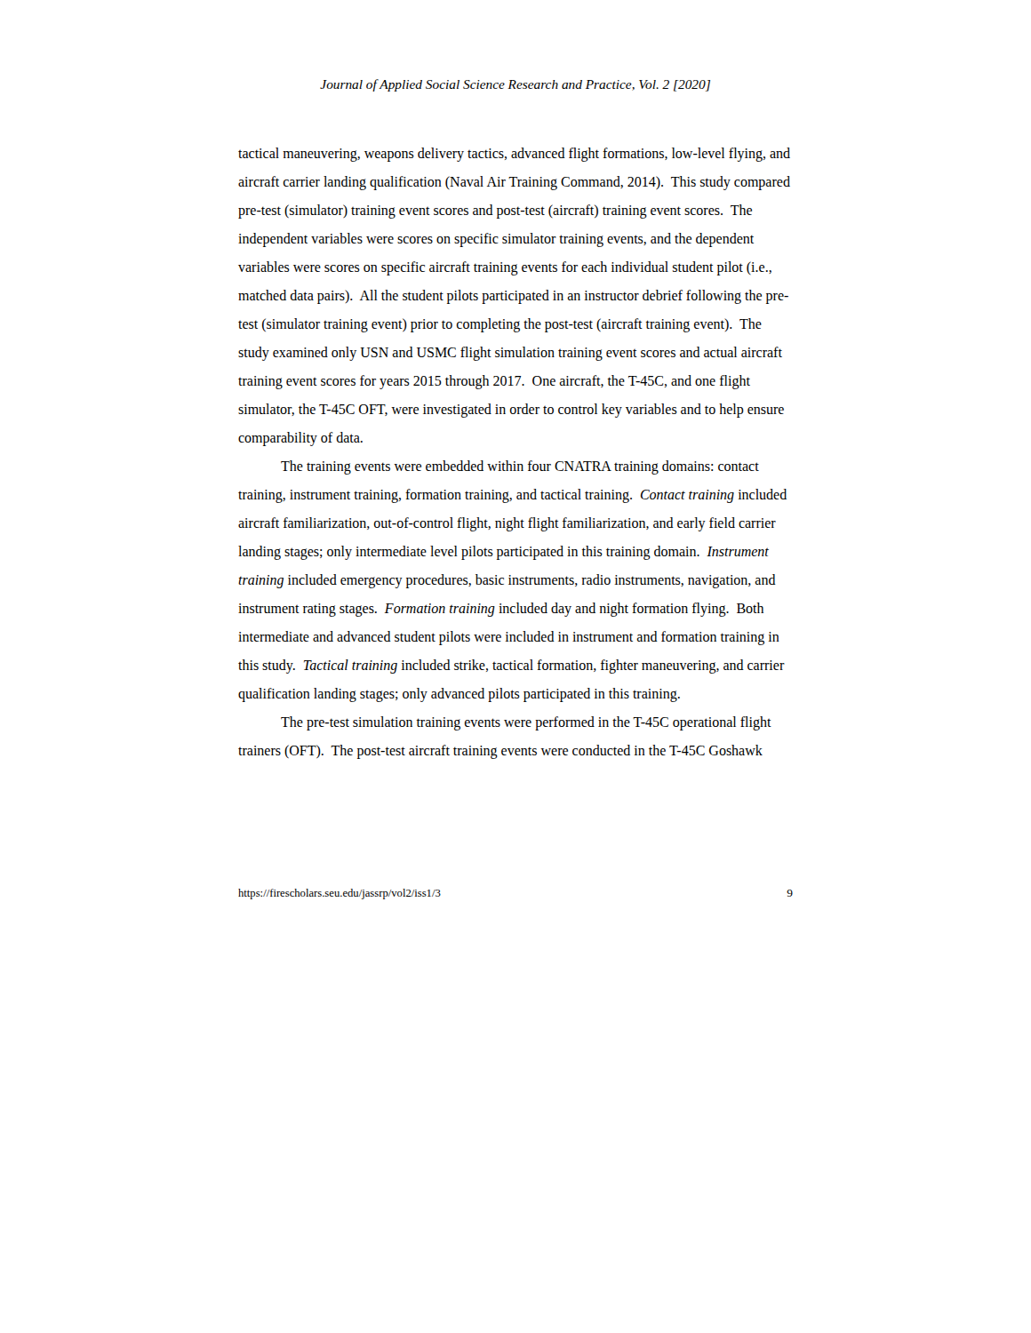Journal of Applied Social Science Research and Practice, Vol. 2 [2020]
tactical maneuvering, weapons delivery tactics, advanced flight formations, low-level flying, and aircraft carrier landing qualification (Naval Air Training Command, 2014). This study compared pre-test (simulator) training event scores and post-test (aircraft) training event scores. The independent variables were scores on specific simulator training events, and the dependent variables were scores on specific aircraft training events for each individual student pilot (i.e., matched data pairs). All the student pilots participated in an instructor debrief following the pre-test (simulator training event) prior to completing the post-test (aircraft training event). The study examined only USN and USMC flight simulation training event scores and actual aircraft training event scores for years 2015 through 2017. One aircraft, the T-45C, and one flight simulator, the T-45C OFT, were investigated in order to control key variables and to help ensure comparability of data.
The training events were embedded within four CNATRA training domains: contact training, instrument training, formation training, and tactical training. Contact training included aircraft familiarization, out-of-control flight, night flight familiarization, and early field carrier landing stages; only intermediate level pilots participated in this training domain. Instrument training included emergency procedures, basic instruments, radio instruments, navigation, and instrument rating stages. Formation training included day and night formation flying. Both intermediate and advanced student pilots were included in instrument and formation training in this study. Tactical training included strike, tactical formation, fighter maneuvering, and carrier qualification landing stages; only advanced pilots participated in this training.
The pre-test simulation training events were performed in the T-45C operational flight trainers (OFT). The post-test aircraft training events were conducted in the T-45C Goshawk
https://firescholars.seu.edu/jassrp/vol2/iss1/3 9